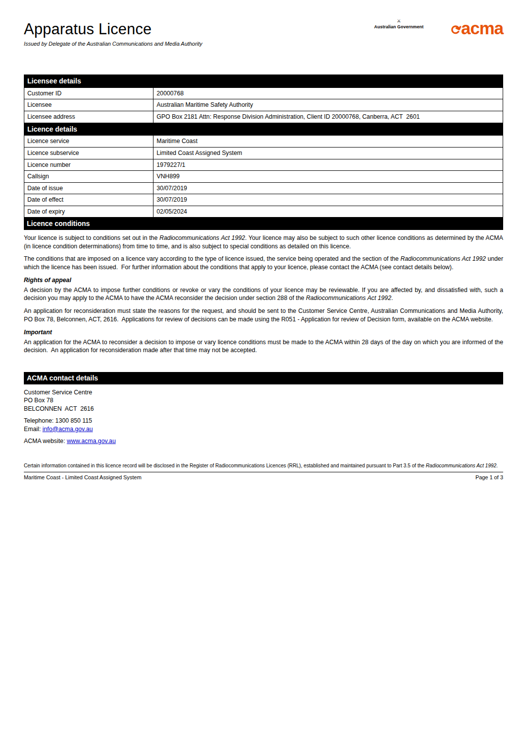Apparatus Licence
Issued by Delegate of the Australian Communications and Media Authority
⚔
Australian Government
⟳acma
| Licensee details |
| --- |
| Customer ID | 20000768 |
| Licensee | Australian Maritime Safety Authority |
| Licensee address | GPO Box 2181 Attn: Response Division Administration, Client ID 20000768, Canberra, ACT 2601 |
| Licence details |
| Licence service | Maritime Coast |
| Licence subservice | Limited Coast Assigned System |
| Licence number | 1979227/1 |
| Callsign | VNH899 |
| Date of issue | 30/07/2019 |
| Date of effect | 30/07/2019 |
| Date of expiry | 02/05/2024 |
Licence conditions
Your licence is subject to conditions set out in the Radiocommunications Act 1992. Your licence may also be subject to such other licence conditions as determined by the ACMA (in licence condition determinations) from time to time, and is also subject to special conditions as detailed on this licence.
The conditions that are imposed on a licence vary according to the type of licence issued, the service being operated and the section of the Radiocommunications Act 1992 under which the licence has been issued. For further information about the conditions that apply to your licence, please contact the ACMA (see contact details below).
Rights of appeal
A decision by the ACMA to impose further conditions or revoke or vary the conditions of your licence may be reviewable. If you are affected by, and dissatisfied with, such a decision you may apply to the ACMA to have the ACMA reconsider the decision under section 288 of the Radiocommunications Act 1992.
An application for reconsideration must state the reasons for the request, and should be sent to the Customer Service Centre, Australian Communications and Media Authority, PO Box 78, Belconnen, ACT, 2616. Applications for review of decisions can be made using the R051 - Application for review of Decision form, available on the ACMA website.
Important
An application for the ACMA to reconsider a decision to impose or vary licence conditions must be made to the ACMA within 28 days of the day on which you are informed of the decision. An application for reconsideration made after that time may not be accepted.
ACMA contact details
Customer Service Centre
PO Box 78
BELCONNEN ACT 2616
Telephone: 1300 850 115
Email: info@acma.gov.au
ACMA website: www.acma.gov.au
Certain information contained in this licence record will be disclosed in the Register of Radiocommunications Licences (RRL), established and maintained pursuant to Part 3.5 of the Radiocommunications Act 1992.
Maritime Coast - Limited Coast Assigned System Page 1 of 3